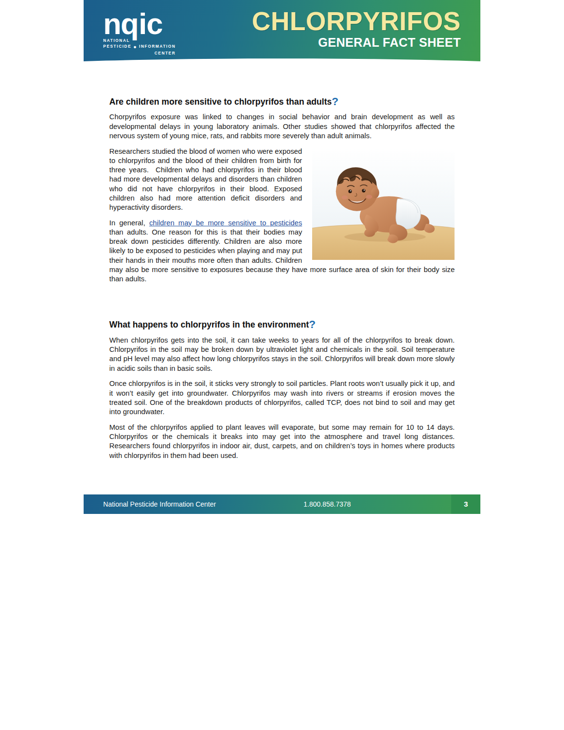npic
NATIONAL
PESTICIDE ● INFORMATION
CENTER
CHLORPYRIFOS
GENERAL FACT SHEET
Are children more sensitive to chlorpyrifos than adults?
Chorpyrifos exposure was linked to changes in social behavior and brain development as well as developmental delays in young laboratory animals. Other studies showed that chlorpyrifos affected the nervous system of young mice, rats, and rabbits more severely than adult animals.
Researchers studied the blood of women who were exposed to chlorpyrifos and the blood of their children from birth for three years. Children who had chlorpyrifos in their blood had more developmental delays and disorders than children who did not have chlorpyrifos in their blood. Exposed children also had more attention deficit disorders and hyperactivity disorders.
In general, children may be more sensitive to pesticides than adults. One reason for this is that their bodies may break down pesticides differently. Children are also more likely to be exposed to pesticides when playing and may put their hands in their mouths more often than adults. Children may also be more sensitive to exposures because they have more surface area of skin for their body size than adults.
What happens to chlorpyrifos in the environment?
When chlorpyrifos gets into the soil, it can take weeks to years for all of the chlorpyrifos to break down. Chlorpyrifos in the soil may be broken down by ultraviolet light and chemicals in the soil. Soil temperature and pH level may also affect how long chlorpyrifos stays in the soil. Chlorpyrifos will break down more slowly in acidic soils than in basic soils.
Once chlorpyrifos is in the soil, it sticks very strongly to soil particles. Plant roots won’t usually pick it up, and it won’t easily get into groundwater. Chlorpyrifos may wash into rivers or streams if erosion moves the treated soil. One of the breakdown products of chlorpyrifos, called TCP, does not bind to soil and may get into groundwater.
Most of the chlorpyrifos applied to plant leaves will evaporate, but some may remain for 10 to 14 days. Chlorpyrifos or the chemicals it breaks into may get into the atmosphere and travel long distances. Researchers found chlorpyrifos in indoor air, dust, carpets, and on children’s toys in homes where products with chlorpyrifos in them had been used.
National Pesticide Information Center
1.800.858.7378
3